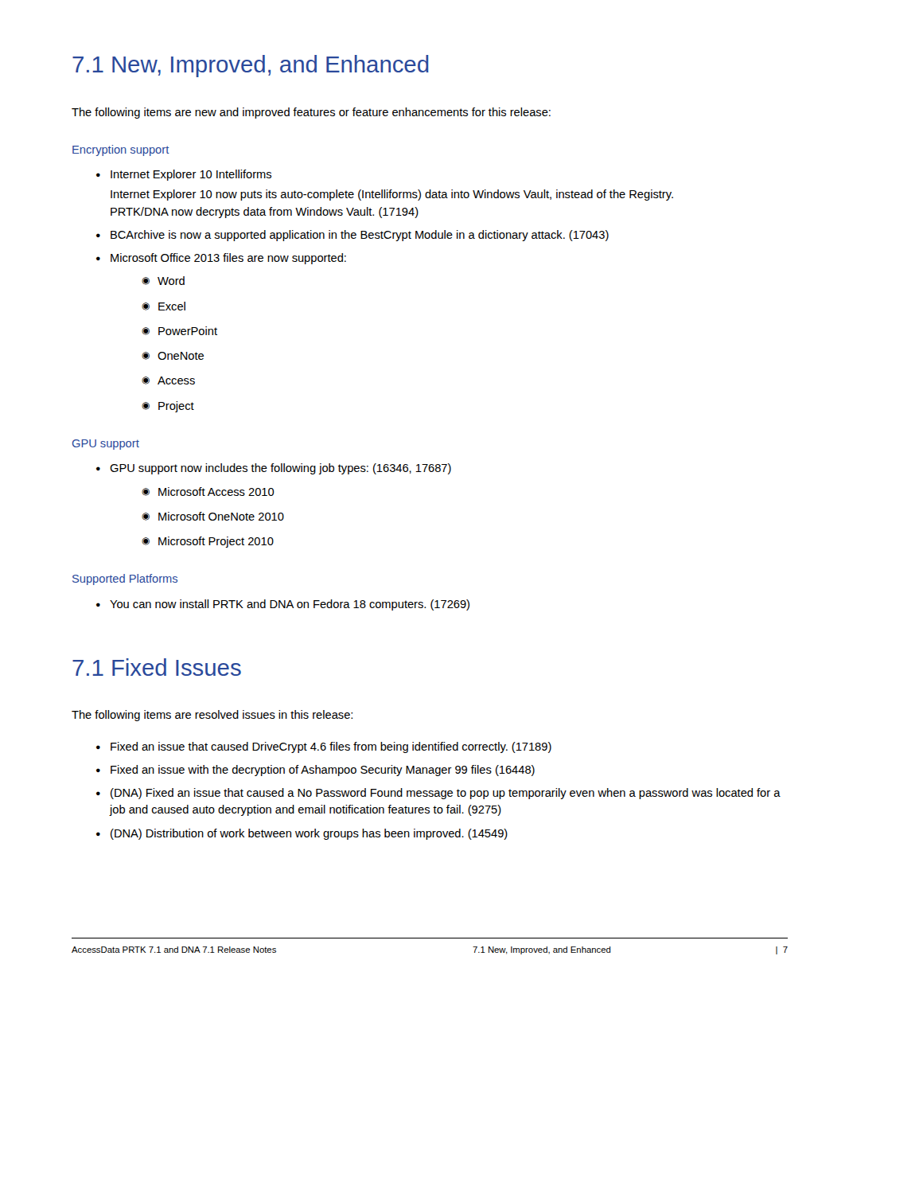7.1 New, Improved, and Enhanced
The following items are new and improved features or feature enhancements for this release:
Encryption support
Internet Explorer 10 Intelliforms
Internet Explorer 10 now puts its auto-complete (Intelliforms) data into Windows Vault, instead of the Registry.
PRTK/DNA now decrypts data from Windows Vault. (17194)
BCArchive is now a supported application in the BestCrypt Module in a dictionary attack. (17043)
Microsoft Office 2013 files are now supported:
Word
Excel
PowerPoint
OneNote
Access
Project
GPU support
GPU support now includes the following job types: (16346, 17687)
Microsoft Access 2010
Microsoft OneNote 2010
Microsoft Project 2010
Supported Platforms
You can now install PRTK and DNA on Fedora 18 computers. (17269)
7.1 Fixed Issues
The following items are resolved issues in this release:
Fixed an issue that caused DriveCrypt 4.6 files from being identified correctly. (17189)
Fixed an issue with the decryption of Ashampoo Security Manager 99 files (16448)
(DNA) Fixed an issue that caused a No Password Found message to pop up temporarily even when a password was located for a job and caused auto decryption and email notification features to fail. (9275)
(DNA) Distribution of work between work groups has been improved. (14549)
AccessData PRTK 7.1 and DNA 7.1 Release Notes
7.1 New, Improved, and Enhanced
| 7